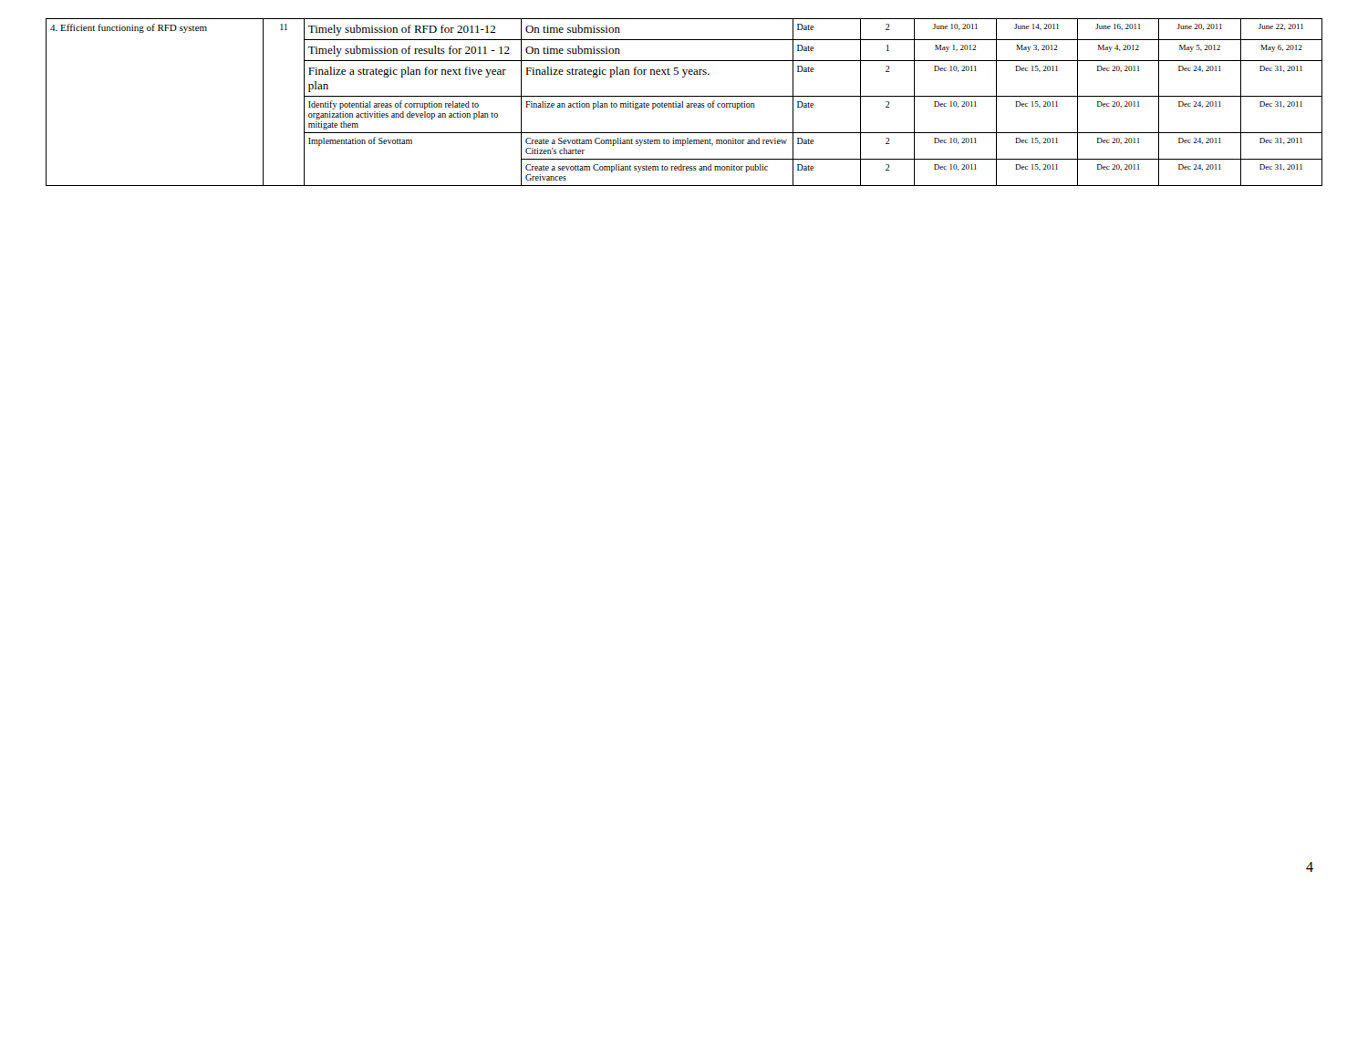| 4. Efficient functioning of RFD system | 11 | Timely submission of RFD for 2011-12 | On time submission | Date | 2 | June 10, 2011 | June 14, 2011 | June 16, 2011 | June 20, 2011 | June 22, 2011 |
| Timely submission of results for 2011 - 12 | On time submission | Date | 1 | May 1, 2012 | May 3, 2012 | May 4, 2012 | May 5, 2012 | May 6, 2012 |
| Finalize a strategic plan for next five year plan | Finalize strategic plan for next 5 years. | Date | 2 | Dec 10, 2011 | Dec 15, 2011 | Dec 20, 2011 | Dec 24, 2011 | Dec 31, 2011 |
| Identify potential areas of corruption related to organization activities and develop an action plan to mitigate them | Finalize an action plan to mitigate potential areas of corruption | Date | 2 | Dec 10, 2011 | Dec 15, 2011 | Dec 20, 2011 | Dec 24, 2011 | Dec 31, 2011 |
| Implementation of Sevottam | Create a Sevottam Compliant system to implement, monitor and review Citizen's charter | Date | 2 | Dec 10, 2011 | Dec 15, 2011 | Dec 20, 2011 | Dec 24, 2011 | Dec 31, 2011 |
| Create a sevottam Compliant system to redress and monitor public Greivances | Date | 2 | Dec 10, 2011 | Dec 15, 2011 | Dec 20, 2011 | Dec 24, 2011 | Dec 31, 2011 |
4